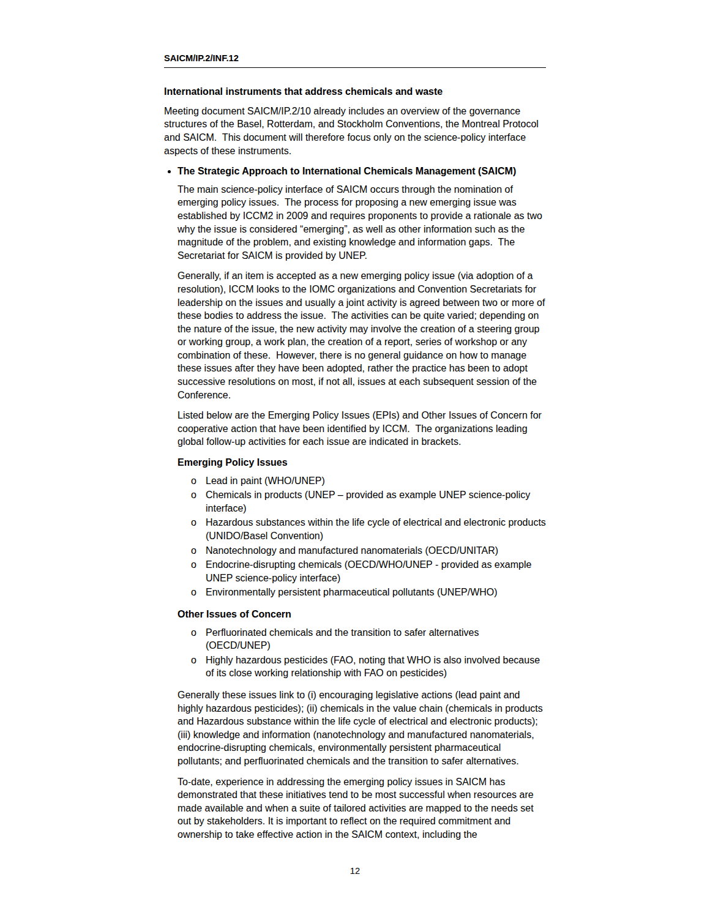SAICM/IP.2/INF.12
International instruments that address chemicals and waste
Meeting document SAICM/IP.2/10 already includes an overview of the governance structures of the Basel, Rotterdam, and Stockholm Conventions, the Montreal Protocol and SAICM. This document will therefore focus only on the science-policy interface aspects of these instruments.
The Strategic Approach to International Chemicals Management (SAICM)
The main science-policy interface of SAICM occurs through the nomination of emerging policy issues. The process for proposing a new emerging issue was established by ICCM2 in 2009 and requires proponents to provide a rationale as two why the issue is considered “emerging”, as well as other information such as the magnitude of the problem, and existing knowledge and information gaps. The Secretariat for SAICM is provided by UNEP.
Generally, if an item is accepted as a new emerging policy issue (via adoption of a resolution), ICCM looks to the IOMC organizations and Convention Secretariats for leadership on the issues and usually a joint activity is agreed between two or more of these bodies to address the issue. The activities can be quite varied; depending on the nature of the issue, the new activity may involve the creation of a steering group or working group, a work plan, the creation of a report, series of workshop or any combination of these. However, there is no general guidance on how to manage these issues after they have been adopted, rather the practice has been to adopt successive resolutions on most, if not all, issues at each subsequent session of the Conference.
Listed below are the Emerging Policy Issues (EPIs) and Other Issues of Concern for cooperative action that have been identified by ICCM. The organizations leading global follow-up activities for each issue are indicated in brackets.
Emerging Policy Issues
Lead in paint (WHO/UNEP)
Chemicals in products (UNEP – provided as example UNEP science-policy interface)
Hazardous substances within the life cycle of electrical and electronic products (UNIDO/Basel Convention)
Nanotechnology and manufactured nanomaterials (OECD/UNITAR)
Endocrine-disrupting chemicals (OECD/WHO/UNEP - provided as example UNEP science-policy interface)
Environmentally persistent pharmaceutical pollutants (UNEP/WHO)
Other Issues of Concern
Perfluorinated chemicals and the transition to safer alternatives (OECD/UNEP)
Highly hazardous pesticides (FAO, noting that WHO is also involved because of its close working relationship with FAO on pesticides)
Generally these issues link to (i) encouraging legislative actions (lead paint and highly hazardous pesticides); (ii) chemicals in the value chain (chemicals in products and Hazardous substance within the life cycle of electrical and electronic products); (iii) knowledge and information (nanotechnology and manufactured nanomaterials, endocrine-disrupting chemicals, environmentally persistent pharmaceutical pollutants; and perfluorinated chemicals and the transition to safer alternatives.
To-date, experience in addressing the emerging policy issues in SAICM has demonstrated that these initiatives tend to be most successful when resources are made available and when a suite of tailored activities are mapped to the needs set out by stakeholders. It is important to reflect on the required commitment and ownership to take effective action in the SAICM context, including the
12